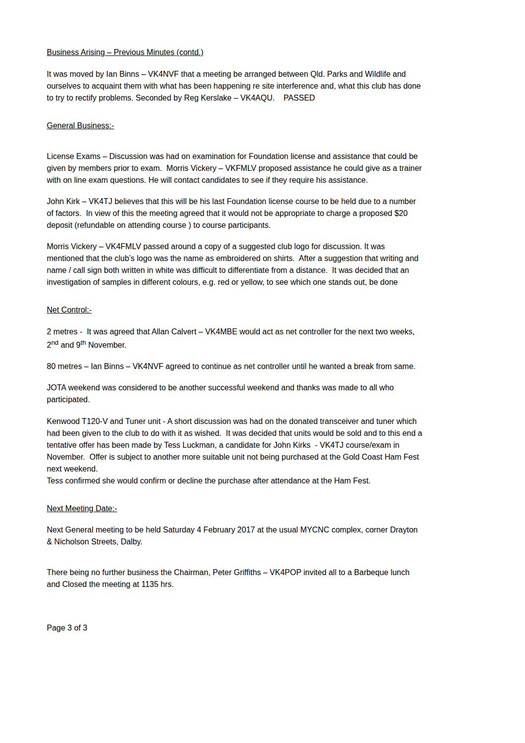Business Arising – Previous Minutes (contd.)
It was moved by Ian Binns – VK4NVF that a meeting be arranged between Qld. Parks and Wildlife and ourselves to acquaint them with what has been happening re site interference and, what this club has done to try to rectify problems. Seconded by Reg Kerslake – VK4AQU. PASSED
General Business:-
License Exams – Discussion was had on examination for Foundation license and assistance that could be given by members prior to exam. Morris Vickery – VKFMLV proposed assistance he could give as a trainer with on line exam questions. He will contact candidates to see if they require his assistance.
John Kirk – VK4TJ believes that this will be his last Foundation license course to be held due to a number of factors. In view of this the meeting agreed that it would not be appropriate to charge a proposed $20 deposit (refundable on attending course ) to course participants.
Morris Vickery – VK4FMLV passed around a copy of a suggested club logo for discussion. It was mentioned that the club’s logo was the name as embroidered on shirts. After a suggestion that writing and name / call sign both written in white was difficult to differentiate from a distance. It was decided that an investigation of samples in different colours, e.g. red or yellow, to see which one stands out, be done
Net Control:-
2 metres - It was agreed that Allan Calvert – VK4MBE would act as net controller for the next two weeks, 2nd and 9th November.
80 metres – Ian Binns – VK4NVF agreed to continue as net controller until he wanted a break from same.
JOTA weekend was considered to be another successful weekend and thanks was made to all who participated.
Kenwood T120-V and Tuner unit - A short discussion was had on the donated transceiver and tuner which had been given to the club to do with it as wished. It was decided that units would be sold and to this end a tentative offer has been made by Tess Luckman, a candidate for John Kirks - VK4TJ course/exam in November. Offer is subject to another more suitable unit not being purchased at the Gold Coast Ham Fest next weekend.
Tess confirmed she would confirm or decline the purchase after attendance at the Ham Fest.
Next Meeting Date:-
Next General meeting to be held Saturday 4 February 2017 at the usual MYCNC complex, corner Drayton & Nicholson Streets, Dalby.
There being no further business the Chairman, Peter Griffiths – VK4POP invited all to a Barbeque lunch and Closed the meeting at 1135 hrs.
Page 3 of 3